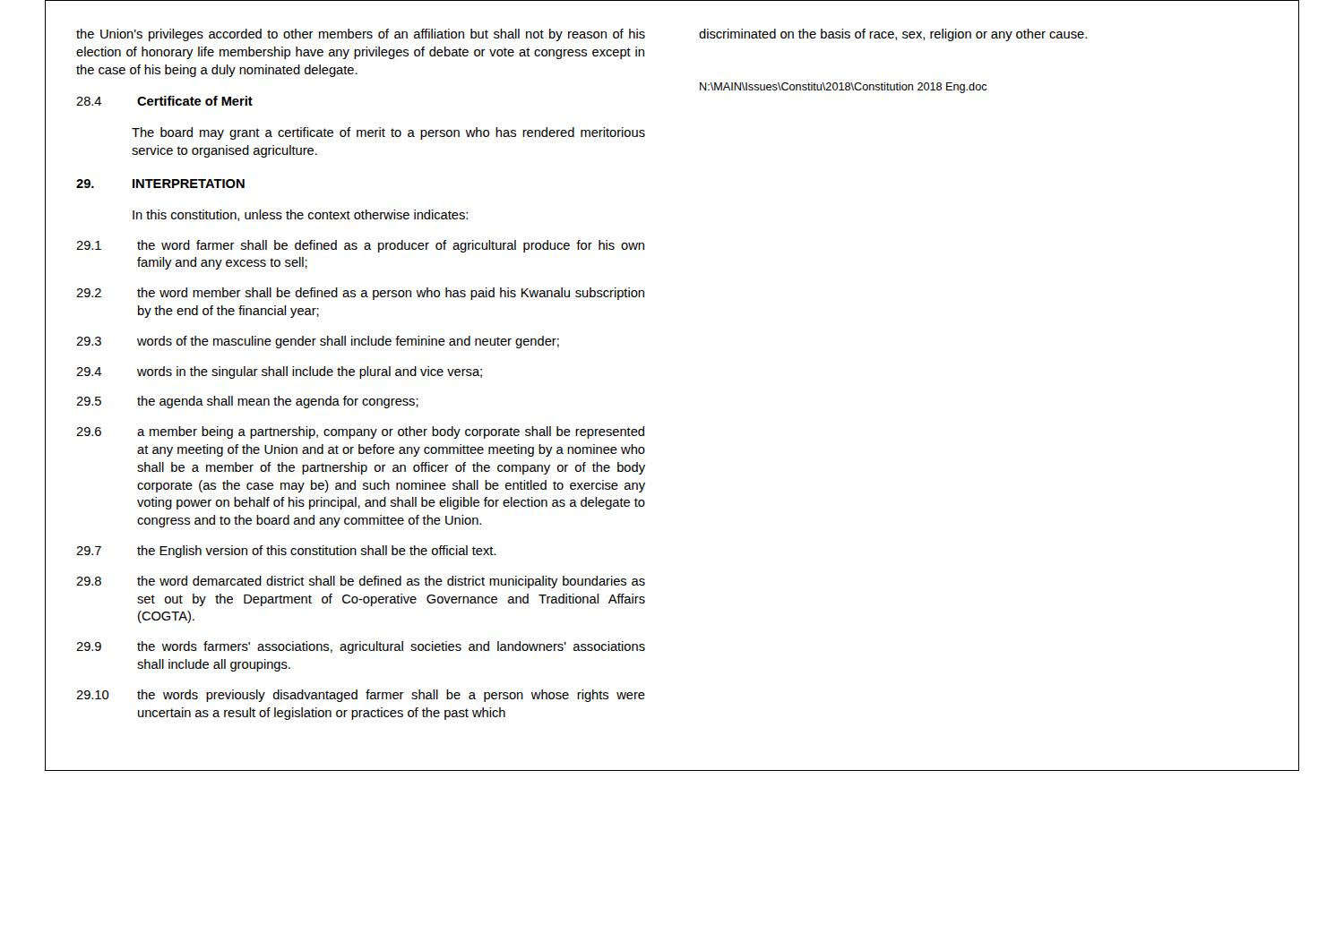the Union's privileges accorded to other members of an affiliation but shall not by reason of his election of honorary life membership have any privileges of debate or vote at congress except in the case of his being a duly nominated delegate.
28.4
Certificate of Merit
The board may grant a certificate of merit to a person who has rendered meritorious service to organised agriculture.
29.
INTERPRETATION
In this constitution, unless the context otherwise indicates:
29.1
the word farmer shall be defined as a producer of agricultural produce for his own family and any excess to sell;
29.2
the word member shall be defined as a person who has paid his Kwanalu subscription by the end of the financial year;
29.3
words of the masculine gender shall include feminine and neuter gender;
29.4
words in the singular shall include the plural and vice versa;
29.5
the agenda shall mean the agenda for congress;
29.6
a member being a partnership, company or other body corporate shall be represented at any meeting of the Union and at or before any committee meeting by a nominee who shall be a member of the partnership or an officer of the company or of the body corporate (as the case may be) and such nominee shall be entitled to exercise any voting power on behalf of his principal, and shall be eligible for election as a delegate to congress and to the board and any committee of the Union.
29.7
the English version of this constitution shall be the official text.
29.8
the word demarcated district shall be defined as the district municipality boundaries as set out by the Department of Co-operative Governance and Traditional Affairs (COGTA).
29.9
the words farmers' associations, agricultural societies and landowners' associations shall include all groupings.
29.10
the words previously disadvantaged farmer shall be a person whose rights were uncertain as a result of legislation or practices of the past which
discriminated on the basis of race, sex, religion or any other cause.
N:\MAIN\Issues\Constitu\2018\Constitution 2018 Eng.doc